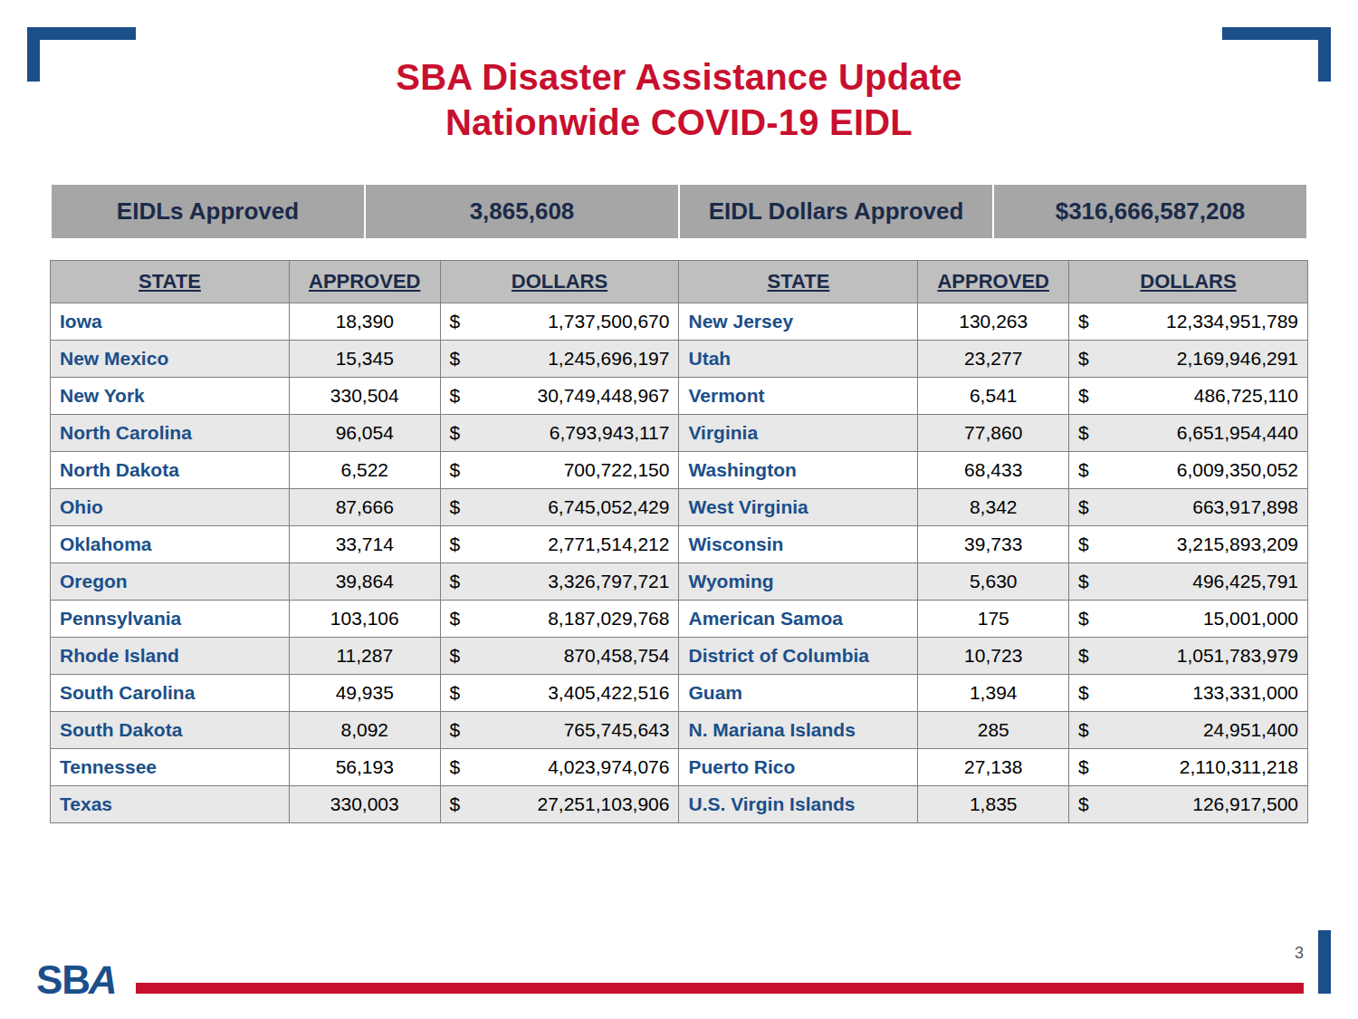SBA Disaster Assistance Update
Nationwide COVID-19 EIDL
| EIDLs Approved | 3,865,608 | EIDL Dollars Approved | $316,666,587,208 |
| STATE | APPROVED | DOLLARS | STATE | APPROVED | DOLLARS |
| --- | --- | --- | --- | --- | --- |
| Iowa | 18,390 | $ 1,737,500,670 | New Jersey | 130,263 | $ 12,334,951,789 |
| New Mexico | 15,345 | $ 1,245,696,197 | Utah | 23,277 | $ 2,169,946,291 |
| New York | 330,504 | $ 30,749,448,967 | Vermont | 6,541 | $ 486,725,110 |
| North Carolina | 96,054 | $ 6,793,943,117 | Virginia | 77,860 | $ 6,651,954,440 |
| North Dakota | 6,522 | $ 700,722,150 | Washington | 68,433 | $ 6,009,350,052 |
| Ohio | 87,666 | $ 6,745,052,429 | West Virginia | 8,342 | $ 663,917,898 |
| Oklahoma | 33,714 | $ 2,771,514,212 | Wisconsin | 39,733 | $ 3,215,893,209 |
| Oregon | 39,864 | $ 3,326,797,721 | Wyoming | 5,630 | $ 496,425,791 |
| Pennsylvania | 103,106 | $ 8,187,029,768 | American Samoa | 175 | $ 15,001,000 |
| Rhode Island | 11,287 | $ 870,458,754 | District of Columbia | 10,723 | $ 1,051,783,979 |
| South Carolina | 49,935 | $ 3,405,422,516 | Guam | 1,394 | $ 133,331,000 |
| South Dakota | 8,092 | $ 765,745,643 | N. Mariana Islands | 285 | $ 24,951,400 |
| Tennessee | 56,193 | $ 4,023,974,076 | Puerto Rico | 27,138 | $ 2,110,311,218 |
| Texas | 330,003 | $ 27,251,103,906 | U.S. Virgin Islands | 1,835 | $ 126,917,500 |
3
SBA